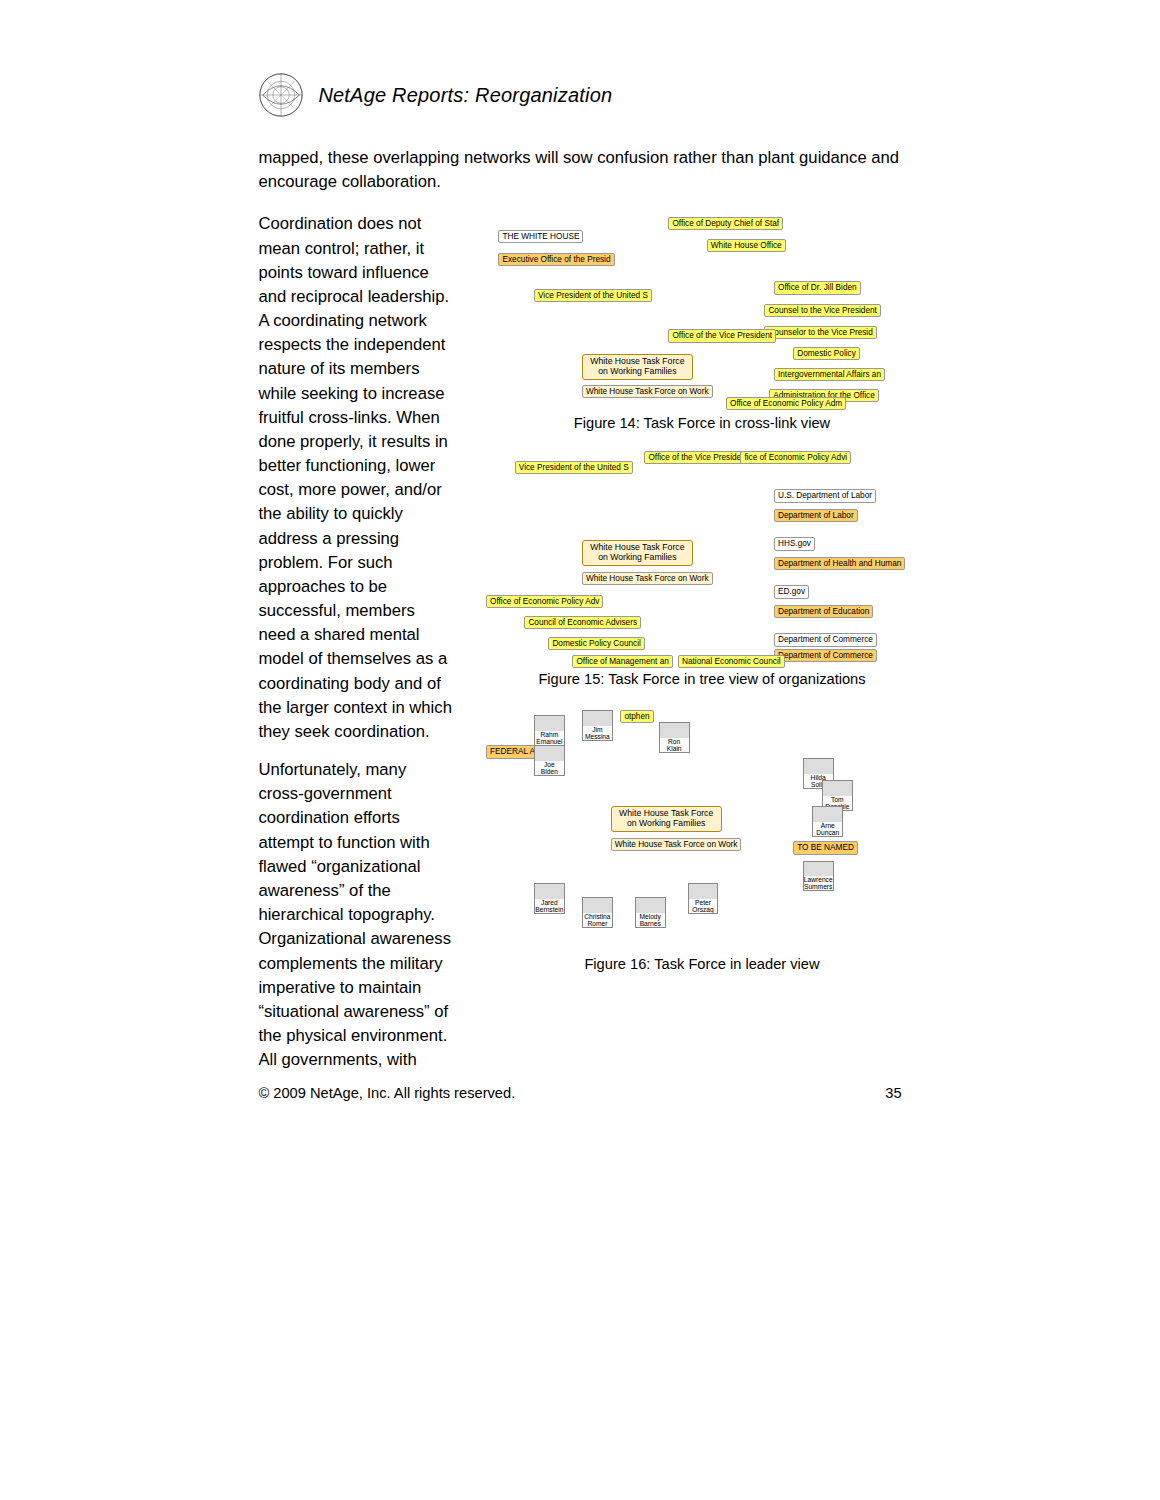NetAge Reports: Reorganization
mapped, these overlapping networks will sow confusion rather than plant guidance and encourage collaboration.
Coordination does not mean control; rather, it points toward influence and reciprocal leadership. A coordinating network respects the independent nature of its members while seeking to increase fruitful cross-links. When done properly, it results in better functioning, lower cost, more power, and/or the ability to quickly address a pressing problem. For such approaches to be successful, members need a shared mental model of themselves as a coordinating body and of the larger context in which they seek coordination.
Unfortunately, many cross-government coordination efforts attempt to function with flawed “organizational awareness” of the hierarchical topography. Organizational awareness complements the military imperative to maintain “situational awareness” of the physical environment. All governments, with
THE WHITE HOUSE
Office of Deputy Chief of Staf
White House Office
Executive Office of the Presid
Office of Dr. Jill Biden
Counsel to the Vice President
Counselor to the Vice Presid
Domestic Policy
Intergovernmental Affairs an
Administration for the Office
Vice President of the United S
Office of the Vice President
White House Task Force
on Working Families
White House Task Force on Work
Office of Economic Policy Adm
Figure 14: Task Force in cross-link view
Vice President of the United S
Office of the Vice President
fice of Economic Policy Advi
U.S. Department of Labor
Department of Labor
HHS.gov
Department of Health and Human
ED.gov
Department of Education
Department of Commerce
Department of Commerce
White House Task Force
on Working Families
White House Task Force on Work
Office of Economic Policy Adv
Council of Economic Advisers
Domestic Policy Council
Office of Management an
National Economic Council
Figure 15: Task Force in tree view of organizations
Rahm Emanuel
Jim Messina
otphen
Ron Klain
FEDERAL AGENC
Joe Biden
Hilda Solis
Tom Daschle
Arne Duncan
TO BE NAMED
Lawrence Summers
White House Task Force
on Working Families
White House Task Force on Work
Jared Bernstein
Christina Romer
Melody Barnes
Peter Orszag
Figure 16: Task Force in leader view
© 2009 NetAge, Inc. All rights reserved.
35